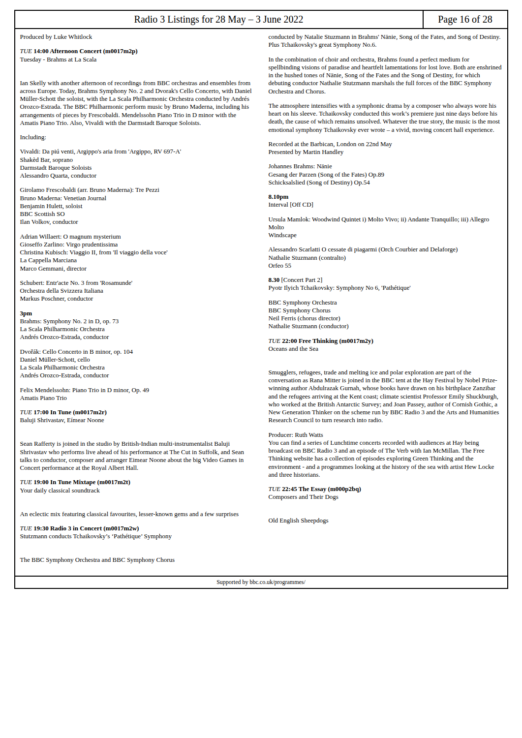Radio 3 Listings for 28 May – 3 June 2022
Page 16 of 28
Produced by Luke Whitlock
TUE 14:00 Afternoon Concert (m0017m2p)
Tuesday - Brahms at La Scala
Ian Skelly with another afternoon of recordings from BBC orchestras and ensembles from across Europe. Today, Brahms Symphony No. 2 and Dvorak's Cello Concerto, with Daniel Müller-Schott the soloist, with the La Scala Philharmonic Orchestra conducted by Andrés Orozco-Estrada. The BBC Philharmonic perform music by Bruno Maderna, including his arrangements of pieces by Frescobaldi. Mendelssohn Piano Trio in D minor with the Amatis Piano Trio. Also, Vivaldi with the Darmstadt Baroque Soloists.
Including:
Vivaldi: Da piú venti, Argippo's aria from 'Argippo, RV 697-A'
Shakèd Bar, soprano
Darmstadt Baroque Soloists
Alessandro Quarta, conductor
Girolamo Frescobaldi (arr. Bruno Maderna): Tre Pezzi
Bruno Maderna: Venetian Journal
Benjamin Hulett, soloist
BBC Scottish SO
Ilan Volkov, conductor
Adrian Willaert: O magnum mysterium
Gioseffo Zarlino: Virgo prudentissima
Christina Kubisch: Viaggio II, from 'Il viaggio della voce'
La Cappella Marciana
Marco Gemmani, director
Schubert: Entr'acte No. 3 from 'Rosamunde'
Orchestra della Svizzera Italiana
Markus Poschner, conductor
3pm
Brahms: Symphony No. 2 in D, op. 73
La Scala Philharmonic Orchestra
Andrés Orozco-Estrada, conductor
Dvořák: Cello Concerto in B minor, op. 104
Daniel Müller-Schott, cello
La Scala Philharmonic Orchestra
Andrés Orozco-Estrada, conductor
Felix Mendelssohn: Piano Trio in D minor, Op. 49
Amatis Piano Trio
TUE 17:00 In Tune (m0017m2r)
Baluji Shrivastav, Eímear Noone
Sean Rafferty is joined in the studio by British-Indian multi-instrumentalist Baluji Shrivastav who performs live ahead of his performance at The Cut in Suffolk, and Sean talks to conductor, composer and arranger Eimear Noone about the big Video Games in Concert performance at the Royal Albert Hall.
TUE 19:00 In Tune Mixtape (m0017m2t)
Your daily classical soundtrack
An eclectic mix featuring classical favourites, lesser-known gems and a few surprises
TUE 19:30 Radio 3 in Concert (m0017m2w)
Stutzmann conducts Tchaikovsky’s ‘Pathétique’ Symphony
The BBC Symphony Orchestra and BBC Symphony Chorus
conducted by Natalie Stuzmann in Brahms' Nänie, Song of the Fates, and Song of Destiny. Plus Tchaikovsky's great Symphony No.6.
In the combination of choir and orchestra, Brahms found a perfect medium for spellbinding visions of paradise and heartfelt lamentations for lost love. Both are enshrined in the hushed tones of Nänie, Song of the Fates and the Song of Destiny, for which debuting conductor Nathalie Stutzmann marshals the full forces of the BBC Symphony Orchestra and Chorus.
The atmosphere intensifies with a symphonic drama by a composer who always wore his heart on his sleeve. Tchaikovsky conducted this work’s premiere just nine days before his death, the cause of which remains unsolved. Whatever the true story, the music is the most emotional symphony Tchaikovsky ever wrote – a vivid, moving concert hall experience.
Recorded at the Barbican, London on 22nd May
Presented by Martin Handley
Johannes Brahms: Nänie
Gesang der Parzen (Song of the Fates) Op.89
Schicksalslied (Song of Destiny) Op.54
8.10pm
Interval [Off CD]
Ursula Mamlok: Woodwind Quintet i) Molto Vivo; ii) Andante Tranquillo; iii) Allegro Molto
Windscape
Alessandro Scarlatti O cessate di piagarmi (Orch Courbier and Delaforge)
Nathalie Stuzmann (contralto)
Orfeo 55
8.30 [Concert Part 2]
Pyotr Ilyich Tchaikovsky: Symphony No 6, 'Pathétique'
BBC Symphony Orchestra
BBC Symphony Chorus
Neil Ferris (chorus director)
Nathalie Stuzmann (conductor)
TUE 22:00 Free Thinking (m0017m2y)
Oceans and the Sea
Smugglers, refugees, trade and melting ice and polar exploration are part of the conversation as Rana Mitter is joined in the BBC tent at the Hay Festival by Nobel Prize-winning author Abdulrazak Gurnah, whose books have drawn on his birthplace Zanzibar and the refugees arriving at the Kent coast; climate scientist Professor Emily Shuckburgh, who worked at the British Antarctic Survey; and Joan Passey, author of Cornish Gothic, a New Generation Thinker on the scheme run by BBC Radio 3 and the Arts and Humanities Research Council to turn research into radio.
Producer: Ruth Watts
You can find a series of Lunchtime concerts recorded with audiences at Hay being broadcast on BBC Radio 3 and an episode of The Verb with Ian McMillan. The Free Thinking website has a collection of episodes exploring Green Thinking and the environment - and a programmes looking at the history of the sea with artist Hew Locke and three historians.
TUE 22:45 The Essay (m000p2bq)
Composers and Their Dogs
Old English Sheepdogs
Supported by bbc.co.uk/programmes/